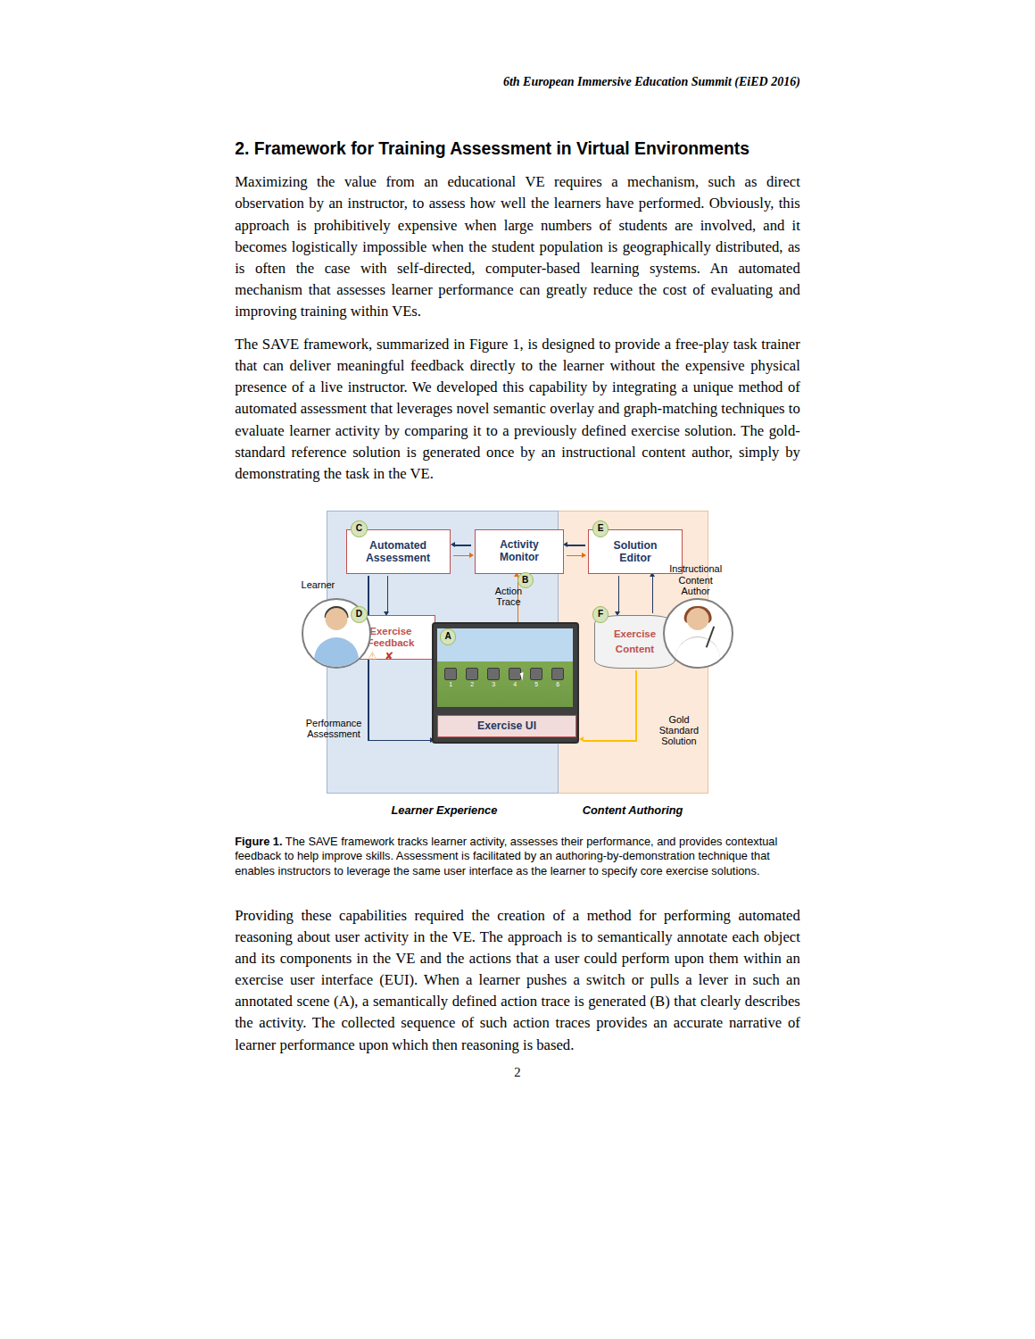6th European Immersive Education Summit (EiED 2016)
2. Framework for Training Assessment in Virtual Environments
Maximizing the value from an educational VE requires a mechanism, such as direct observation by an instructor, to assess how well the learners have performed. Obviously, this approach is prohibitively expensive when large numbers of students are involved, and it becomes logistically impossible when the student population is geographically distributed, as is often the case with self-directed, computer-based learning systems. An automated mechanism that assesses learner performance can greatly reduce the cost of evaluating and improving training within VEs.
The SAVE framework, summarized in Figure 1, is designed to provide a free-play task trainer that can deliver meaningful feedback directly to the learner without the expensive physical presence of a live instructor. We developed this capability by integrating a unique method of automated assessment that leverages novel semantic overlay and graph-matching techniques to evaluate learner activity by comparing it to a previously defined exercise solution. The gold-standard reference solution is generated once by an instructional content author, simply by demonstrating the task in the VE.
Automated
Assessment
Activity
Monitor
Solution
Editor
Exercise
Feedback
✔ ⚠ ✘
Exercise
Content
1
2
3
4
5
6
Exercise UI
Learner
Instructional
Content
Author
Action
Trace
Performance
Assessment
Gold
Standard
Solution
A
B
C
D
E
F
Learner Experience
Content Authoring
Figure 1. The SAVE framework tracks learner activity, assesses their performance, and provides contextual feedback to help improve skills. Assessment is facilitated by an authoring-by-demonstration technique that enables instructors to leverage the same user interface as the learner to specify core exercise solutions.
Providing these capabilities required the creation of a method for performing automated reasoning about user activity in the VE. The approach is to semantically annotate each object and its components in the VE and the actions that a user could perform upon them within an exercise user interface (EUI). When a learner pushes a switch or pulls a lever in such an annotated scene (A), a semantically defined action trace is generated (B) that clearly describes the activity. The collected sequence of such action traces provides an accurate narrative of learner performance upon which then reasoning is based.
2